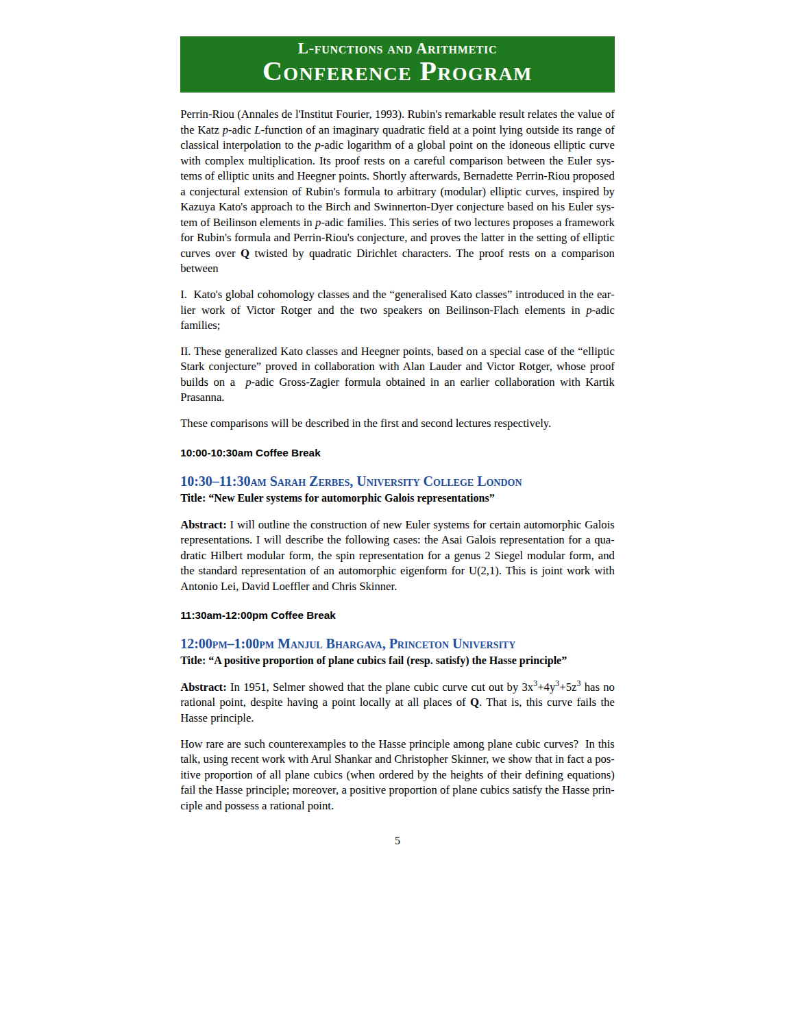L-functions and Arithmetic
Conference Program
Perrin-Riou (Annales de l'Institut Fourier, 1993). Rubin's remarkable result relates the value of the Katz p-adic L-function of an imaginary quadratic field at a point lying outside its range of classical interpolation to the p-adic logarithm of a global point on the idoneous elliptic curve with complex multiplication. Its proof rests on a careful comparison between the Euler systems of elliptic units and Heegner points. Shortly afterwards, Bernadette Perrin-Riou proposed a conjectural extension of Rubin's formula to arbitrary (modular) elliptic curves, inspired by Kazuya Kato's approach to the Birch and Swinnerton-Dyer conjecture based on his Euler system of Beilinson elements in p-adic families. This series of two lectures proposes a framework for Rubin's formula and Perrin-Riou's conjecture, and proves the latter in the setting of elliptic curves over Q twisted by quadratic Dirichlet characters. The proof rests on a comparison between
I. Kato's global cohomology classes and the “generalised Kato classes” introduced in the earlier work of Victor Rotger and the two speakers on Beilinson-Flach elements in p-adic families;
II. These generalized Kato classes and Heegner points, based on a special case of the “elliptic Stark conjecture” proved in collaboration with Alan Lauder and Victor Rotger, whose proof builds on a p-adic Gross-Zagier formula obtained in an earlier collaboration with Kartik Prasanna.
These comparisons will be described in the first and second lectures respectively.
10:00-10:30am Coffee Break
10:30–11:30am Sarah Zerbes, University College London
Title: “New Euler systems for automorphic Galois representations”
Abstract: I will outline the construction of new Euler systems for certain automorphic Galois representations. I will describe the following cases: the Asai Galois representation for a quadratic Hilbert modular form, the spin representation for a genus 2 Siegel modular form, and the standard representation of an automorphic eigenform for U(2,1). This is joint work with Antonio Lei, David Loeffler and Chris Skinner.
11:30am-12:00pm Coffee Break
12:00pm–1:00pm Manjul Bhargava, Princeton University
Title: “A positive proportion of plane cubics fail (resp. satisfy) the Hasse principle”
Abstract: In 1951, Selmer showed that the plane cubic curve cut out by 3x3+4y3+5z3 has no rational point, despite having a point locally at all places of Q. That is, this curve fails the Hasse principle.
How rare are such counterexamples to the Hasse principle among plane cubic curves? In this talk, using recent work with Arul Shankar and Christopher Skinner, we show that in fact a positive proportion of all plane cubics (when ordered by the heights of their defining equations) fail the Hasse principle; moreover, a positive proportion of plane cubics satisfy the Hasse principle and possess a rational point.
5